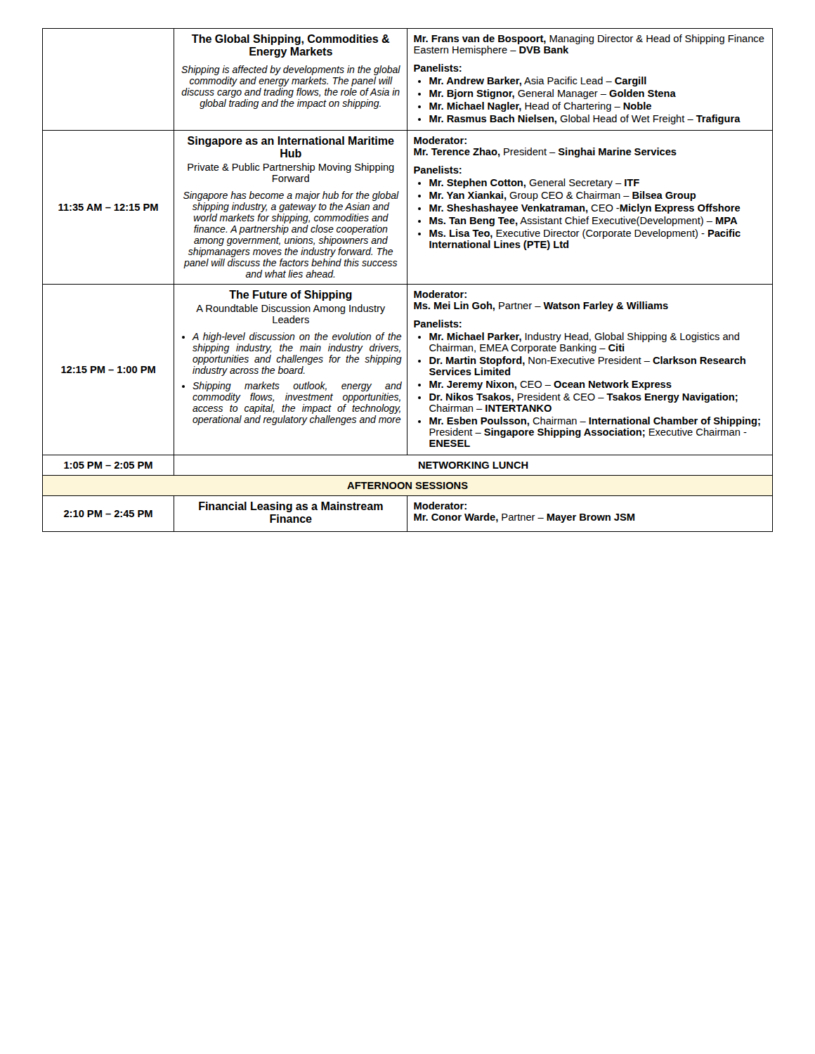| | The Global Shipping, Commodities & Energy Markets Shipping is affected by developments in the global commodity and energy markets. The panel will discuss cargo and trading flows, the role of Asia in global trading and the impact on shipping. | Mr. Frans van de Bospoort, Managing Director & Head of Shipping Finance Eastern Hemisphere – DVB Bank Panelists: Mr. Andrew Barker, Asia Pacific Lead – Cargill Mr. Bjorn Stignor, General Manager – Golden Stena Mr. Michael Nagler, Head of Chartering – Noble Mr. Rasmus Bach Nielsen, Global Head of Wet Freight – Trafigura |
| 11:35 AM – 12:15 PM | Singapore as an International Maritime Hub Private & Public Partnership Moving Shipping Forward Singapore has become a major hub for the global shipping industry, a gateway to the Asian and world markets for shipping, commodities and finance. A partnership and close cooperation among government, unions, shipowners and shipmanagers moves the industry forward. The panel will discuss the factors behind this success and what lies ahead. | Moderator: Mr. Terence Zhao, President – Singhai Marine Services Panelists: Mr. Stephen Cotton, General Secretary – ITF Mr. Yan Xiankai, Group CEO & Chairman – Bilsea Group Mr. Sheshashayee Venkatraman, CEO - Miclyn Express Offshore Ms. Tan Beng Tee, Assistant Chief Executive(Development) – MPA Ms. Lisa Teo, Executive Director (Corporate Development) - Pacific International Lines (PTE) Ltd |
| 12:15 PM – 1:00 PM | The Future of Shipping A Roundtable Discussion Among Industry Leaders A high-level discussion on the evolution of the shipping industry, the main industry drivers, opportunities and challenges for the shipping industry across the board. Shipping markets outlook, energy and commodity flows, investment opportunities, access to capital, the impact of technology, operational and regulatory challenges and more | Moderator: Ms. Mei Lin Goh, Partner – Watson Farley & Williams Panelists: Mr. Michael Parker, Industry Head, Global Shipping & Logistics and Chairman, EMEA Corporate Banking – Citi Dr. Martin Stopford, Non-Executive President – Clarkson Research Services Limited Mr. Jeremy Nixon, CEO – Ocean Network Express Dr. Nikos Tsakos, President & CEO – Tsakos Energy Navigation; Chairman – INTERTANKO Mr. Esben Poulsson, Chairman – International Chamber of Shipping; President – Singapore Shipping Association; Executive Chairman - ENESEL |
| 1:05 PM – 2:05 PM | NETWORKING LUNCH |
| AFTERNOON SESSIONS |
| 2:10 PM – 2:45 PM | Financial Leasing as a Mainstream Finance | Moderator: Mr. Conor Warde, Partner – Mayer Brown JSM |